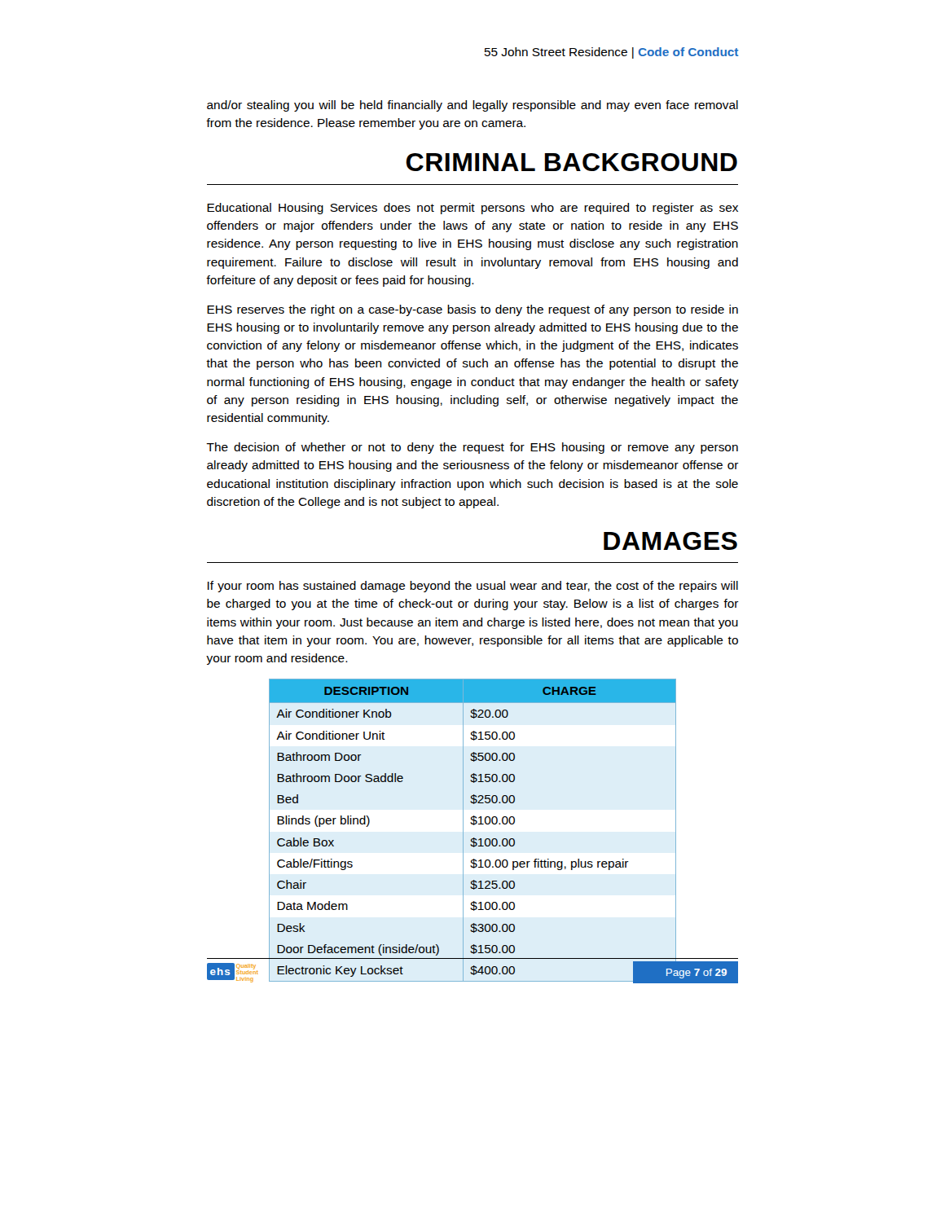55 John Street Residence | Code of Conduct
and/or stealing you will be held financially and legally responsible and may even face removal from the residence. Please remember you are on camera.
CRIMINAL BACKGROUND
Educational Housing Services does not permit persons who are required to register as sex offenders or major offenders under the laws of any state or nation to reside in any EHS residence. Any person requesting to live in EHS housing must disclose any such registration requirement. Failure to disclose will result in involuntary removal from EHS housing and forfeiture of any deposit or fees paid for housing.
EHS reserves the right on a case-by-case basis to deny the request of any person to reside in EHS housing or to involuntarily remove any person already admitted to EHS housing due to the conviction of any felony or misdemeanor offense which, in the judgment of the EHS, indicates that the person who has been convicted of such an offense has the potential to disrupt the normal functioning of EHS housing, engage in conduct that may endanger the health or safety of any person residing in EHS housing, including self, or otherwise negatively impact the residential community.
The decision of whether or not to deny the request for EHS housing or remove any person already admitted to EHS housing and the seriousness of the felony or misdemeanor offense or educational institution disciplinary infraction upon which such decision is based is at the sole discretion of the College and is not subject to appeal.
DAMAGES
If your room has sustained damage beyond the usual wear and tear, the cost of the repairs will be charged to you at the time of check-out or during your stay. Below is a list of charges for items within your room. Just because an item and charge is listed here, does not mean that you have that item in your room. You are, however, responsible for all items that are applicable to your room and residence.
| DESCRIPTION | CHARGE |
| --- | --- |
| Air Conditioner Knob | $20.00 |
| Air Conditioner Unit | $150.00 |
| Bathroom Door | $500.00 |
| Bathroom Door Saddle | $150.00 |
| Bed | $250.00 |
| Blinds (per blind) | $100.00 |
| Cable Box | $100.00 |
| Cable/Fittings | $10.00 per fitting, plus repair |
| Chair | $125.00 |
| Data Modem | $100.00 |
| Desk | $300.00 |
| Door Defacement (inside/out) | $150.00 |
| Electronic Key Lockset | $400.00 |
ehs Quality
Student
Living
Page 7 of 29